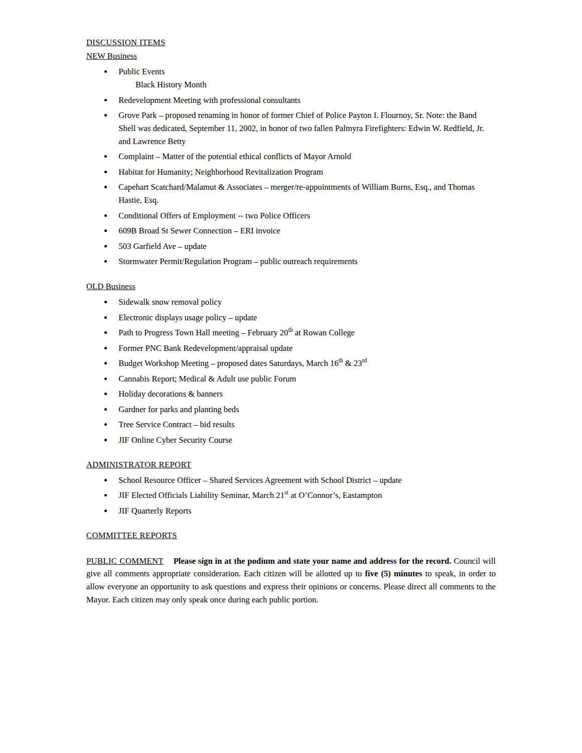DISCUSSION ITEMS
NEW Business
Public Events Black History Month
Redevelopment Meeting with professional consultants
Grove Park – proposed renaming in honor of former Chief of Police Payton I. Flournoy, Sr. Note: the Band Shell was dedicated, September 11, 2002, in honor of two fallen Palmyra Firefighters: Edwin W. Redfield, Jr. and Lawrence Betty
Complaint – Matter of the potential ethical conflicts of Mayor Arnold
Habitat for Humanity; Neighborhood Revitalization Program
Capehart Scatchard/Malamut & Associates – merger/re-appointments of William Burns, Esq., and Thomas Hastie, Esq.
Conditional Offers of Employment -- two Police Officers
609B Broad St Sewer Connection – ERI invoice
503 Garfield Ave – update
Stormwater Permit/Regulation Program – public outreach requirements
OLD Business
Sidewalk snow removal policy
Electronic displays usage policy – update
Path to Progress Town Hall meeting – February 20th at Rowan College
Former PNC Bank Redevelopment/appraisal update
Budget Workshop Meeting – proposed dates Saturdays, March 16th & 23rd
Cannabis Report; Medical & Adult use public Forum
Holiday decorations & banners
Gardner for parks and planting beds
Tree Service Contract – bid results
JIF Online Cyber Security Course
ADMINISTRATOR REPORT
School Resource Officer – Shared Services Agreement with School District – update
JIF Elected Officials Liability Seminar, March 21st at O’Connor’s, Eastampton
JIF Quarterly Reports
COMMITTEE REPORTS
PUBLIC COMMENT Please sign in at the podium and state your name and address for the record. Council will give all comments appropriate consideration. Each citizen will be allotted up to five (5) minutes to speak, in order to allow everyone an opportunity to ask questions and express their opinions or concerns. Please direct all comments to the Mayor. Each citizen may only speak once during each public portion.